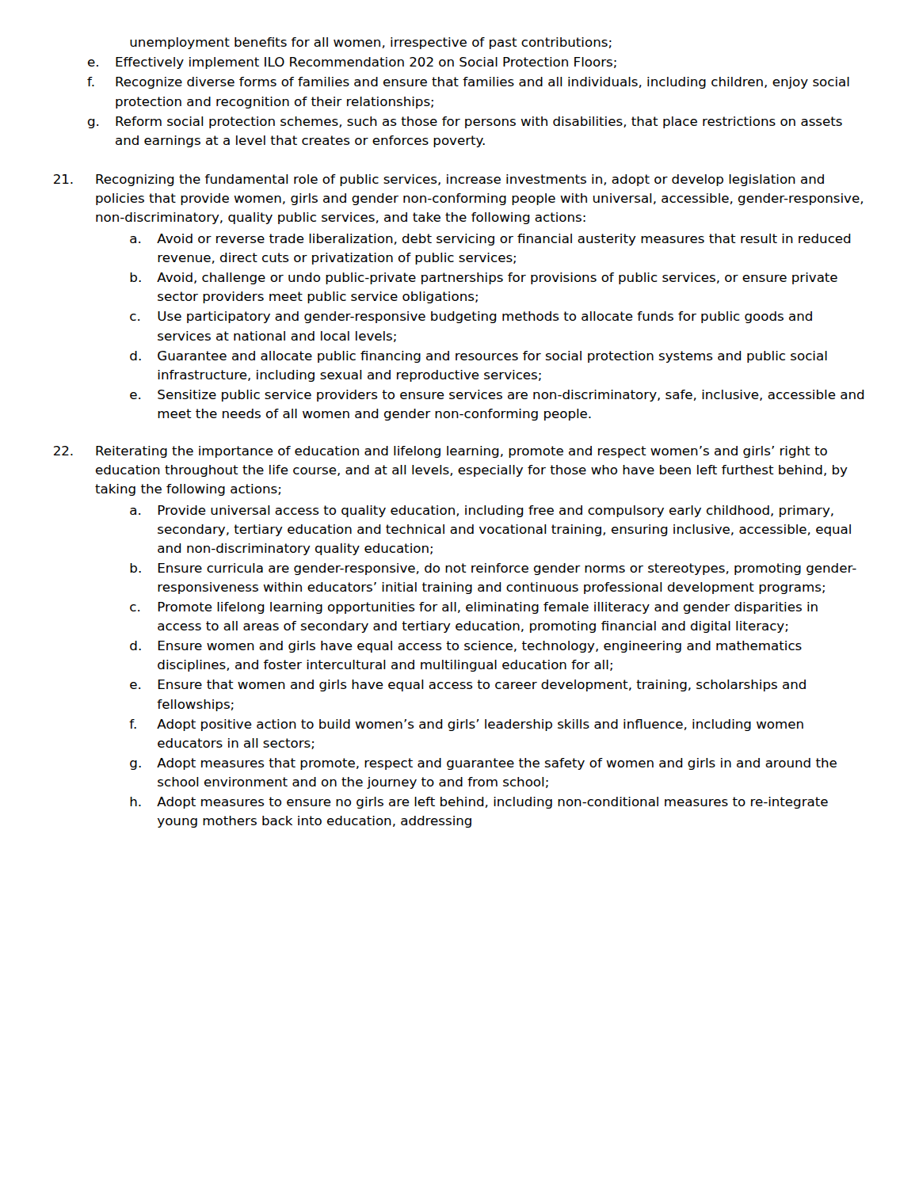unemployment benefits for all women, irrespective of past contributions;
e. Effectively implement ILO Recommendation 202 on Social Protection Floors;
f. Recognize diverse forms of families and ensure that families and all individuals, including children, enjoy social protection and recognition of their relationships;
g. Reform social protection schemes, such as those for persons with disabilities, that place restrictions on assets and earnings at a level that creates or enforces poverty.
21. Recognizing the fundamental role of public services, increase investments in, adopt or develop legislation and policies that provide women, girls and gender non-conforming people with universal, accessible, gender-responsive, non-discriminatory, quality public services, and take the following actions:
a. Avoid or reverse trade liberalization, debt servicing or financial austerity measures that result in reduced revenue, direct cuts or privatization of public services;
b. Avoid, challenge or undo public-private partnerships for provisions of public services, or ensure private sector providers meet public service obligations;
c. Use participatory and gender-responsive budgeting methods to allocate funds for public goods and services at national and local levels;
d. Guarantee and allocate public financing and resources for social protection systems and public social infrastructure, including sexual and reproductive services;
e. Sensitize public service providers to ensure services are non-discriminatory, safe, inclusive, accessible and meet the needs of all women and gender non-conforming people.
22. Reiterating the importance of education and lifelong learning, promote and respect women’s and girls’ right to education throughout the life course, and at all levels, especially for those who have been left furthest behind, by taking the following actions;
a. Provide universal access to quality education, including free and compulsory early childhood, primary, secondary, tertiary education and technical and vocational training, ensuring inclusive, accessible, equal and non-discriminatory quality education;
b. Ensure curricula are gender-responsive, do not reinforce gender norms or stereotypes, promoting gender-responsiveness within educators’ initial training and continuous professional development programs;
c. Promote lifelong learning opportunities for all, eliminating female illiteracy and gender disparities in access to all areas of secondary and tertiary education, promoting financial and digital literacy;
d. Ensure women and girls have equal access to science, technology, engineering and mathematics disciplines, and foster intercultural and multilingual education for all;
e. Ensure that women and girls have equal access to career development, training, scholarships and fellowships;
f. Adopt positive action to build women’s and girls’ leadership skills and influence, including women educators in all sectors;
g. Adopt measures that promote, respect and guarantee the safety of women and girls in and around the school environment and on the journey to and from school;
h. Adopt measures to ensure no girls are left behind, including non-conditional measures to re-integrate young mothers back into education, addressing